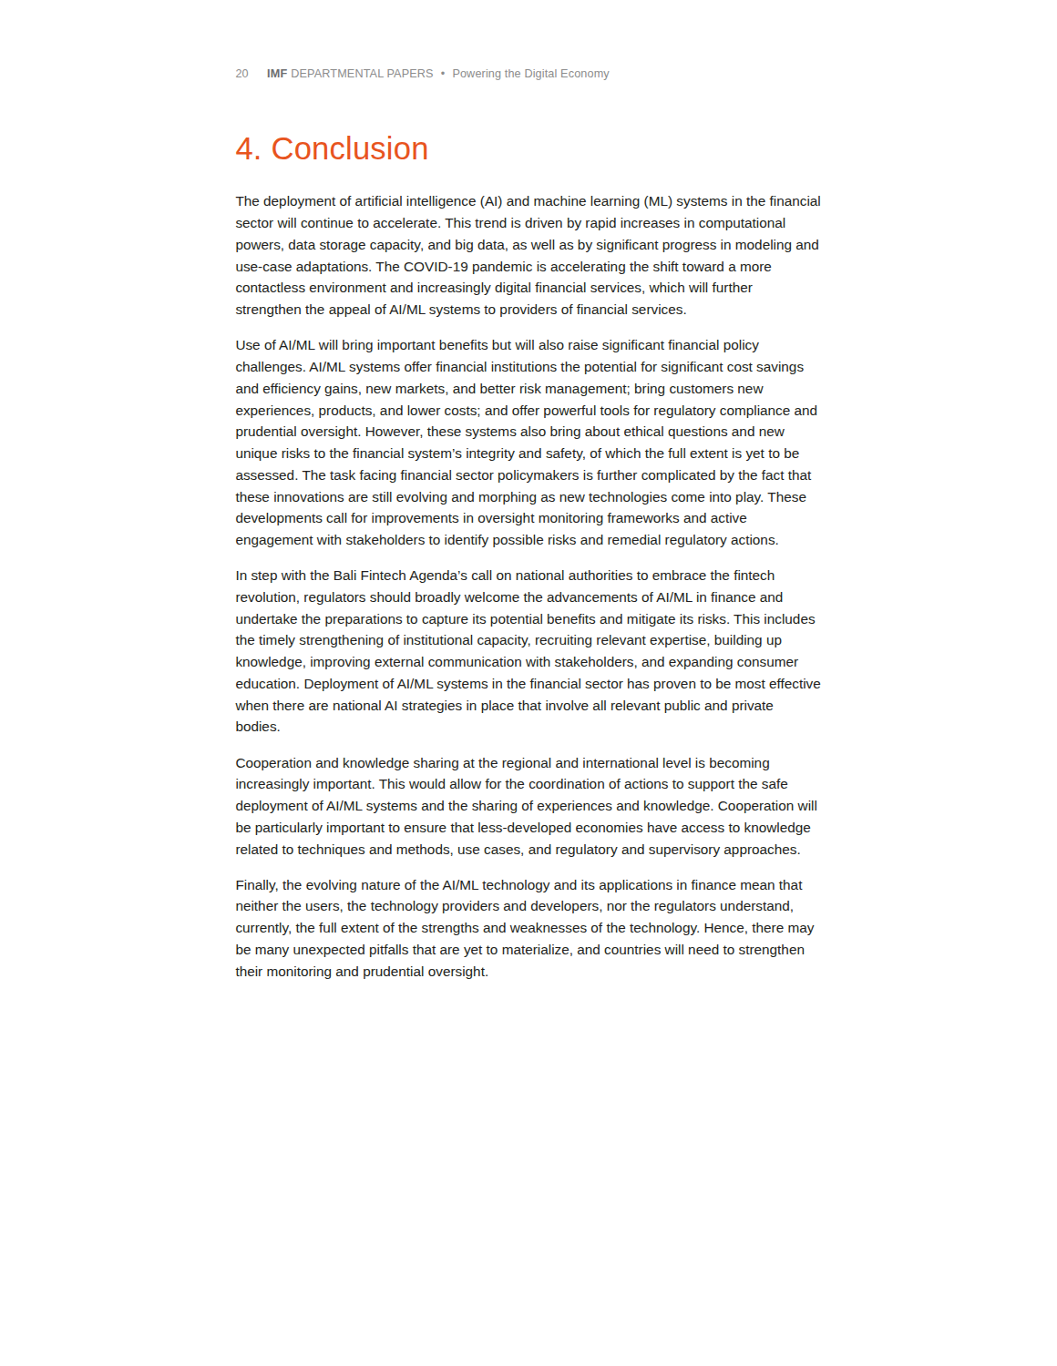20 IMF DEPARTMENTAL PAPERS • Powering the Digital Economy
4. Conclusion
The deployment of artificial intelligence (AI) and machine learning (ML) systems in the financial sector will continue to accelerate. This trend is driven by rapid increases in computational powers, data storage capacity, and big data, as well as by significant progress in modeling and use-case adaptations. The COVID-19 pandemic is accelerating the shift toward a more contactless environment and increasingly digital financial services, which will further strengthen the appeal of AI/ML systems to providers of financial services.
Use of AI/ML will bring important benefits but will also raise significant financial policy challenges. AI/ML systems offer financial institutions the potential for significant cost savings and efficiency gains, new markets, and better risk management; bring customers new experiences, products, and lower costs; and offer powerful tools for regulatory compliance and prudential oversight. However, these systems also bring about ethical questions and new unique risks to the financial system’s integrity and safety, of which the full extent is yet to be assessed. The task facing financial sector policymakers is further complicated by the fact that these innovations are still evolving and morphing as new technologies come into play. These developments call for improvements in oversight monitoring frameworks and active engagement with stakeholders to identify possible risks and remedial regulatory actions.
In step with the Bali Fintech Agenda’s call on national authorities to embrace the fintech revolution, regulators should broadly welcome the advancements of AI/ML in finance and undertake the preparations to capture its potential benefits and mitigate its risks. This includes the timely strengthening of institutional capacity, recruiting relevant expertise, building up knowledge, improving external communication with stakeholders, and expanding consumer education. Deployment of AI/ML systems in the financial sector has proven to be most effective when there are national AI strategies in place that involve all relevant public and private bodies.
Cooperation and knowledge sharing at the regional and international level is becoming increasingly important. This would allow for the coordination of actions to support the safe deployment of AI/ML systems and the sharing of experiences and knowledge. Cooperation will be particularly important to ensure that less-developed economies have access to knowledge related to techniques and methods, use cases, and regulatory and supervisory approaches.
Finally, the evolving nature of the AI/ML technology and its applications in finance mean that neither the users, the technology providers and developers, nor the regulators understand, currently, the full extent of the strengths and weaknesses of the technology. Hence, there may be many unexpected pitfalls that are yet to materialize, and countries will need to strengthen their monitoring and prudential oversight.